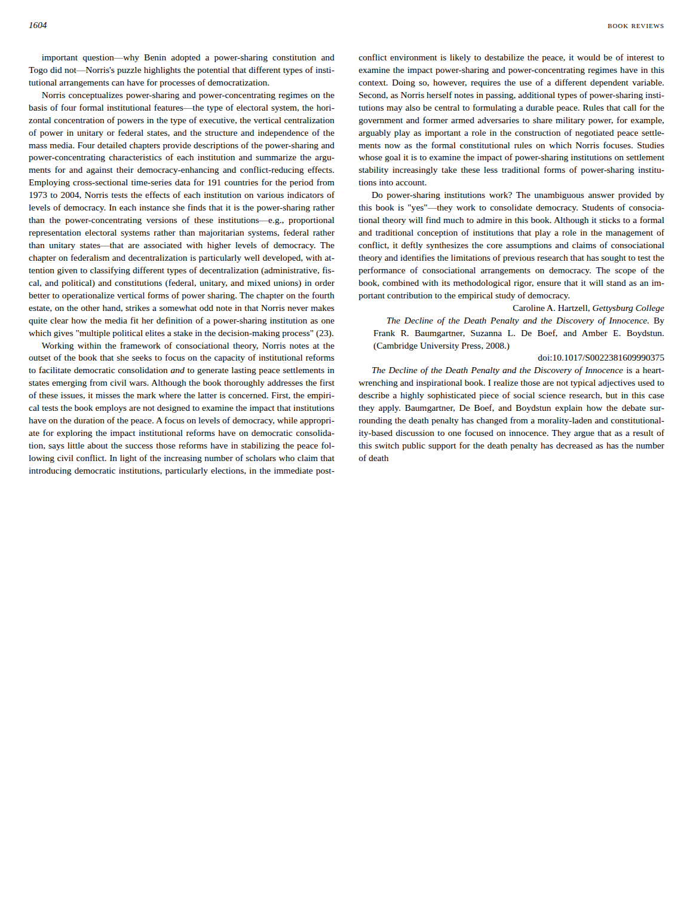1604 book reviews
important question—why Benin adopted a power-sharing constitution and Togo did not—Norris's puzzle highlights the potential that different types of institutional arrangements can have for processes of democratization.
Norris conceptualizes power-sharing and power-concentrating regimes on the basis of four formal institutional features—the type of electoral system, the horizontal concentration of powers in the type of executive, the vertical centralization of power in unitary or federal states, and the structure and independence of the mass media. Four detailed chapters provide descriptions of the power-sharing and power-concentrating characteristics of each institution and summarize the arguments for and against their democracy-enhancing and conflict-reducing effects. Employing cross-sectional time-series data for 191 countries for the period from 1973 to 2004, Norris tests the effects of each institution on various indicators of levels of democracy. In each instance she finds that it is the power-sharing rather than the power-concentrating versions of these institutions—e.g., proportional representation electoral systems rather than majoritarian systems, federal rather than unitary states—that are associated with higher levels of democracy. The chapter on federalism and decentralization is particularly well developed, with attention given to classifying different types of decentralization (administrative, fiscal, and political) and constitutions (federal, unitary, and mixed unions) in order better to operationalize vertical forms of power sharing. The chapter on the fourth estate, on the other hand, strikes a somewhat odd note in that Norris never makes quite clear how the media fit her definition of a power-sharing institution as one which gives "multiple political elites a stake in the decision-making process" (23).
Working within the framework of consociational theory, Norris notes at the outset of the book that she seeks to focus on the capacity of institutional reforms to facilitate democratic consolidation and to generate lasting peace settlements in states emerging from civil wars. Although the book thoroughly addresses the first of these issues, it misses the mark where the latter is concerned. First, the empirical tests the book employs are not designed to examine the impact that institutions have on the duration of the peace. A focus on levels of democracy, while appropriate for exploring the impact institutional reforms have on democratic consolidation, says little about the success those reforms have in stabilizing the peace following civil conflict. In light of the increasing number of scholars who claim that introducing democratic institutions, particularly elections, in the immediate postconflict environment is likely to destabilize the peace, it would be of interest to examine the impact power-sharing and power-concentrating regimes have in this context. Doing so, however, requires the use of a different dependent variable. Second, as Norris herself notes in passing, additional types of power-sharing institutions may also be central to formulating a durable peace. Rules that call for the government and former armed adversaries to share military power, for example, arguably play as important a role in the construction of negotiated peace settlements now as the formal constitutional rules on which Norris focuses. Studies whose goal it is to examine the impact of power-sharing institutions on settlement stability increasingly take these less traditional forms of power-sharing institutions into account.
Do power-sharing institutions work? The unambiguous answer provided by this book is "yes"—they work to consolidate democracy. Students of consociational theory will find much to admire in this book. Although it sticks to a formal and traditional conception of institutions that play a role in the management of conflict, it deftly synthesizes the core assumptions and claims of consociational theory and identifies the limitations of previous research that has sought to test the performance of consociational arrangements on democracy. The scope of the book, combined with its methodological rigor, ensure that it will stand as an important contribution to the empirical study of democracy.
Caroline A. Hartzell, Gettysburg College
The Decline of the Death Penalty and the Discovery of Innocence. By Frank R. Baumgartner, Suzanna L. De Boef, and Amber E. Boydstun. (Cambridge University Press, 2008.)
doi:10.1017/S0022381609990375
The Decline of the Death Penalty and the Discovery of Innocence is a heart-wrenching and inspirational book. I realize those are not typical adjectives used to describe a highly sophisticated piece of social science research, but in this case they apply. Baumgartner, De Boef, and Boydstun explain how the debate surrounding the death penalty has changed from a morality-laden and constitutionality-based discussion to one focused on innocence. They argue that as a result of this switch public support for the death penalty has decreased as has the number of death